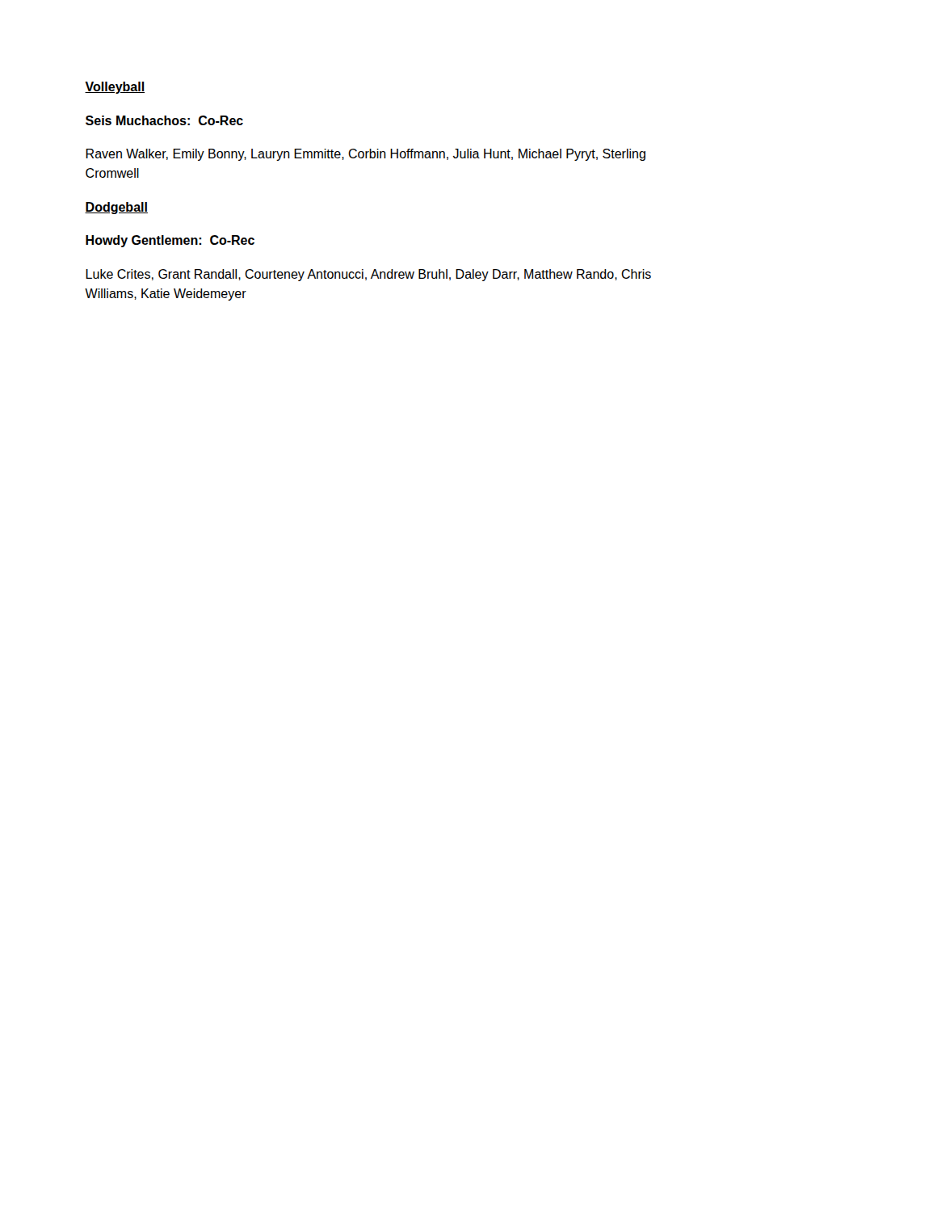Volleyball
Seis Muchachos: Co-Rec
Raven Walker, Emily Bonny, Lauryn Emmitte, Corbin Hoffmann, Julia Hunt, Michael Pyryt, Sterling Cromwell
Dodgeball
Howdy Gentlemen: Co-Rec
Luke Crites, Grant Randall, Courteney Antonucci, Andrew Bruhl, Daley Darr, Matthew Rando, Chris Williams, Katie Weidemeyer